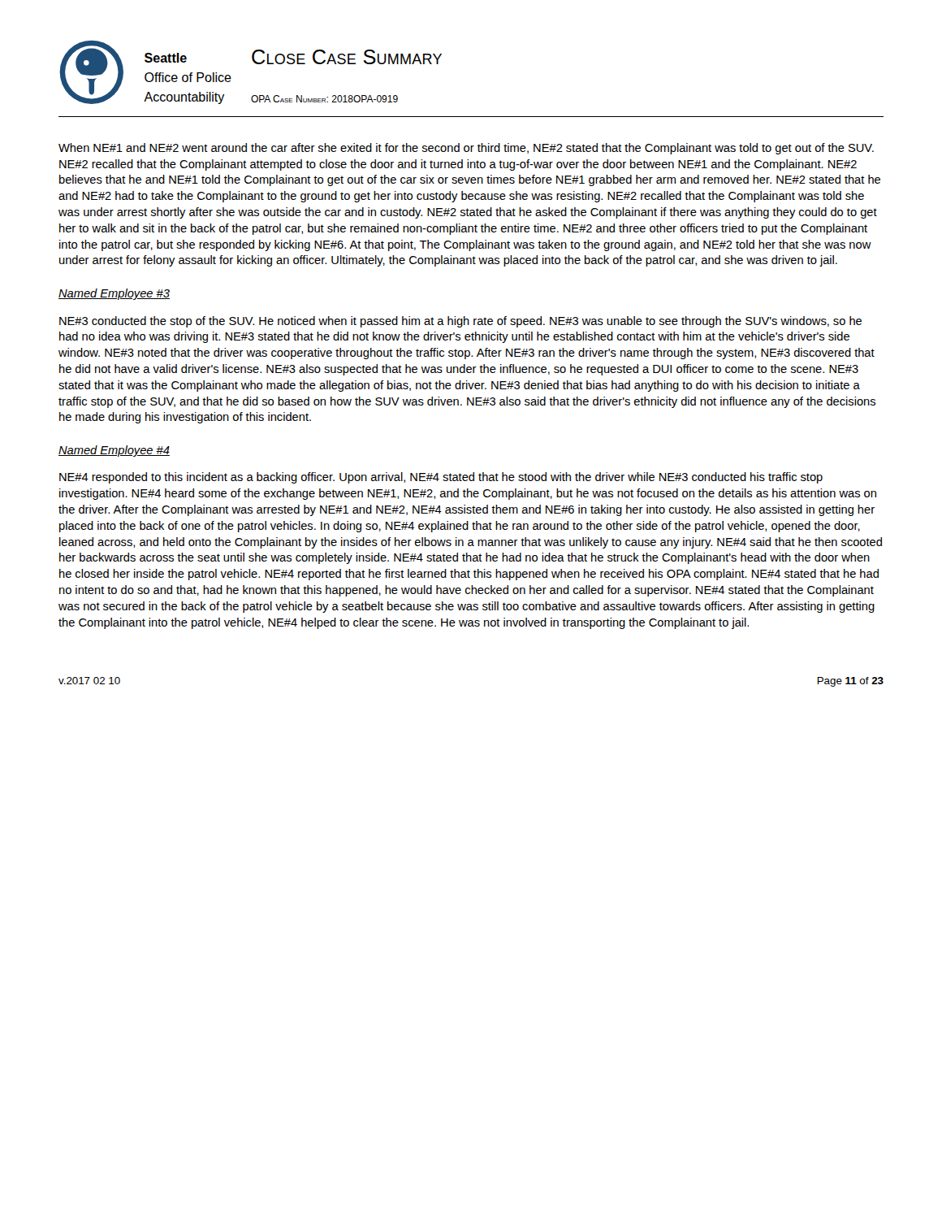Seattle
Office of Police
Accountability
Close Case Summary
OPA Case Number: 2018OPA-0919
When NE#1 and NE#2 went around the car after she exited it for the second or third time, NE#2 stated that the Complainant was told to get out of the SUV. NE#2 recalled that the Complainant attempted to close the door and it turned into a tug-of-war over the door between NE#1 and the Complainant. NE#2 believes that he and NE#1 told the Complainant to get out of the car six or seven times before NE#1 grabbed her arm and removed her. NE#2 stated that he and NE#2 had to take the Complainant to the ground to get her into custody because she was resisting. NE#2 recalled that the Complainant was told she was under arrest shortly after she was outside the car and in custody. NE#2 stated that he asked the Complainant if there was anything they could do to get her to walk and sit in the back of the patrol car, but she remained non-compliant the entire time. NE#2 and three other officers tried to put the Complainant into the patrol car, but she responded by kicking NE#6. At that point, The Complainant was taken to the ground again, and NE#2 told her that she was now under arrest for felony assault for kicking an officer. Ultimately, the Complainant was placed into the back of the patrol car, and she was driven to jail.
Named Employee #3
NE#3 conducted the stop of the SUV. He noticed when it passed him at a high rate of speed. NE#3 was unable to see through the SUV's windows, so he had no idea who was driving it. NE#3 stated that he did not know the driver's ethnicity until he established contact with him at the vehicle's driver's side window. NE#3 noted that the driver was cooperative throughout the traffic stop. After NE#3 ran the driver's name through the system, NE#3 discovered that he did not have a valid driver's license. NE#3 also suspected that he was under the influence, so he requested a DUI officer to come to the scene. NE#3 stated that it was the Complainant who made the allegation of bias, not the driver. NE#3 denied that bias had anything to do with his decision to initiate a traffic stop of the SUV, and that he did so based on how the SUV was driven. NE#3 also said that the driver's ethnicity did not influence any of the decisions he made during his investigation of this incident.
Named Employee #4
NE#4 responded to this incident as a backing officer. Upon arrival, NE#4 stated that he stood with the driver while NE#3 conducted his traffic stop investigation. NE#4 heard some of the exchange between NE#1, NE#2, and the Complainant, but he was not focused on the details as his attention was on the driver. After the Complainant was arrested by NE#1 and NE#2, NE#4 assisted them and NE#6 in taking her into custody. He also assisted in getting her placed into the back of one of the patrol vehicles. In doing so, NE#4 explained that he ran around to the other side of the patrol vehicle, opened the door, leaned across, and held onto the Complainant by the insides of her elbows in a manner that was unlikely to cause any injury. NE#4 said that he then scooted her backwards across the seat until she was completely inside. NE#4 stated that he had no idea that he struck the Complainant's head with the door when he closed her inside the patrol vehicle. NE#4 reported that he first learned that this happened when he received his OPA complaint. NE#4 stated that he had no intent to do so and that, had he known that this happened, he would have checked on her and called for a supervisor. NE#4 stated that the Complainant was not secured in the back of the patrol vehicle by a seatbelt because she was still too combative and assaultive towards officers. After assisting in getting the Complainant into the patrol vehicle, NE#4 helped to clear the scene. He was not involved in transporting the Complainant to jail.
v.2017 02 10
Page 11 of 23